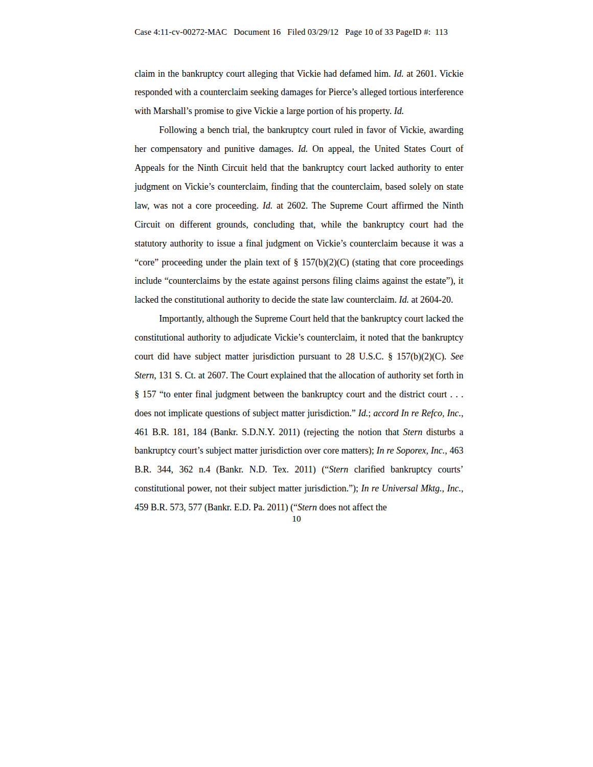Case 4:11-cv-00272-MAC Document 16 Filed 03/29/12 Page 10 of 33 PageID #: 113
claim in the bankruptcy court alleging that Vickie had defamed him. Id. at 2601. Vickie responded with a counterclaim seeking damages for Pierce’s alleged tortious interference with Marshall’s promise to give Vickie a large portion of his property. Id.
Following a bench trial, the bankruptcy court ruled in favor of Vickie, awarding her compensatory and punitive damages. Id. On appeal, the United States Court of Appeals for the Ninth Circuit held that the bankruptcy court lacked authority to enter judgment on Vickie’s counterclaim, finding that the counterclaim, based solely on state law, was not a core proceeding. Id. at 2602. The Supreme Court affirmed the Ninth Circuit on different grounds, concluding that, while the bankruptcy court had the statutory authority to issue a final judgment on Vickie’s counterclaim because it was a “core” proceeding under the plain text of § 157(b)(2)(C) (stating that core proceedings include “counterclaims by the estate against persons filing claims against the estate”), it lacked the constitutional authority to decide the state law counterclaim. Id. at 2604-20.
Importantly, although the Supreme Court held that the bankruptcy court lacked the constitutional authority to adjudicate Vickie’s counterclaim, it noted that the bankruptcy court did have subject matter jurisdiction pursuant to 28 U.S.C. § 157(b)(2)(C). See Stern, 131 S. Ct. at 2607. The Court explained that the allocation of authority set forth in § 157 “to enter final judgment between the bankruptcy court and the district court . . . does not implicate questions of subject matter jurisdiction.” Id.; accord In re Refco, Inc., 461 B.R. 181, 184 (Bankr. S.D.N.Y. 2011) (rejecting the notion that Stern disturbs a bankruptcy court’s subject matter jurisdiction over core matters); In re Soporex, Inc., 463 B.R. 344, 362 n.4 (Bankr. N.D. Tex. 2011) (“Stern clarified bankruptcy courts’ constitutional power, not their subject matter jurisdiction.”); In re Universal Mktg., Inc., 459 B.R. 573, 577 (Bankr. E.D. Pa. 2011) (“Stern does not affect the
10